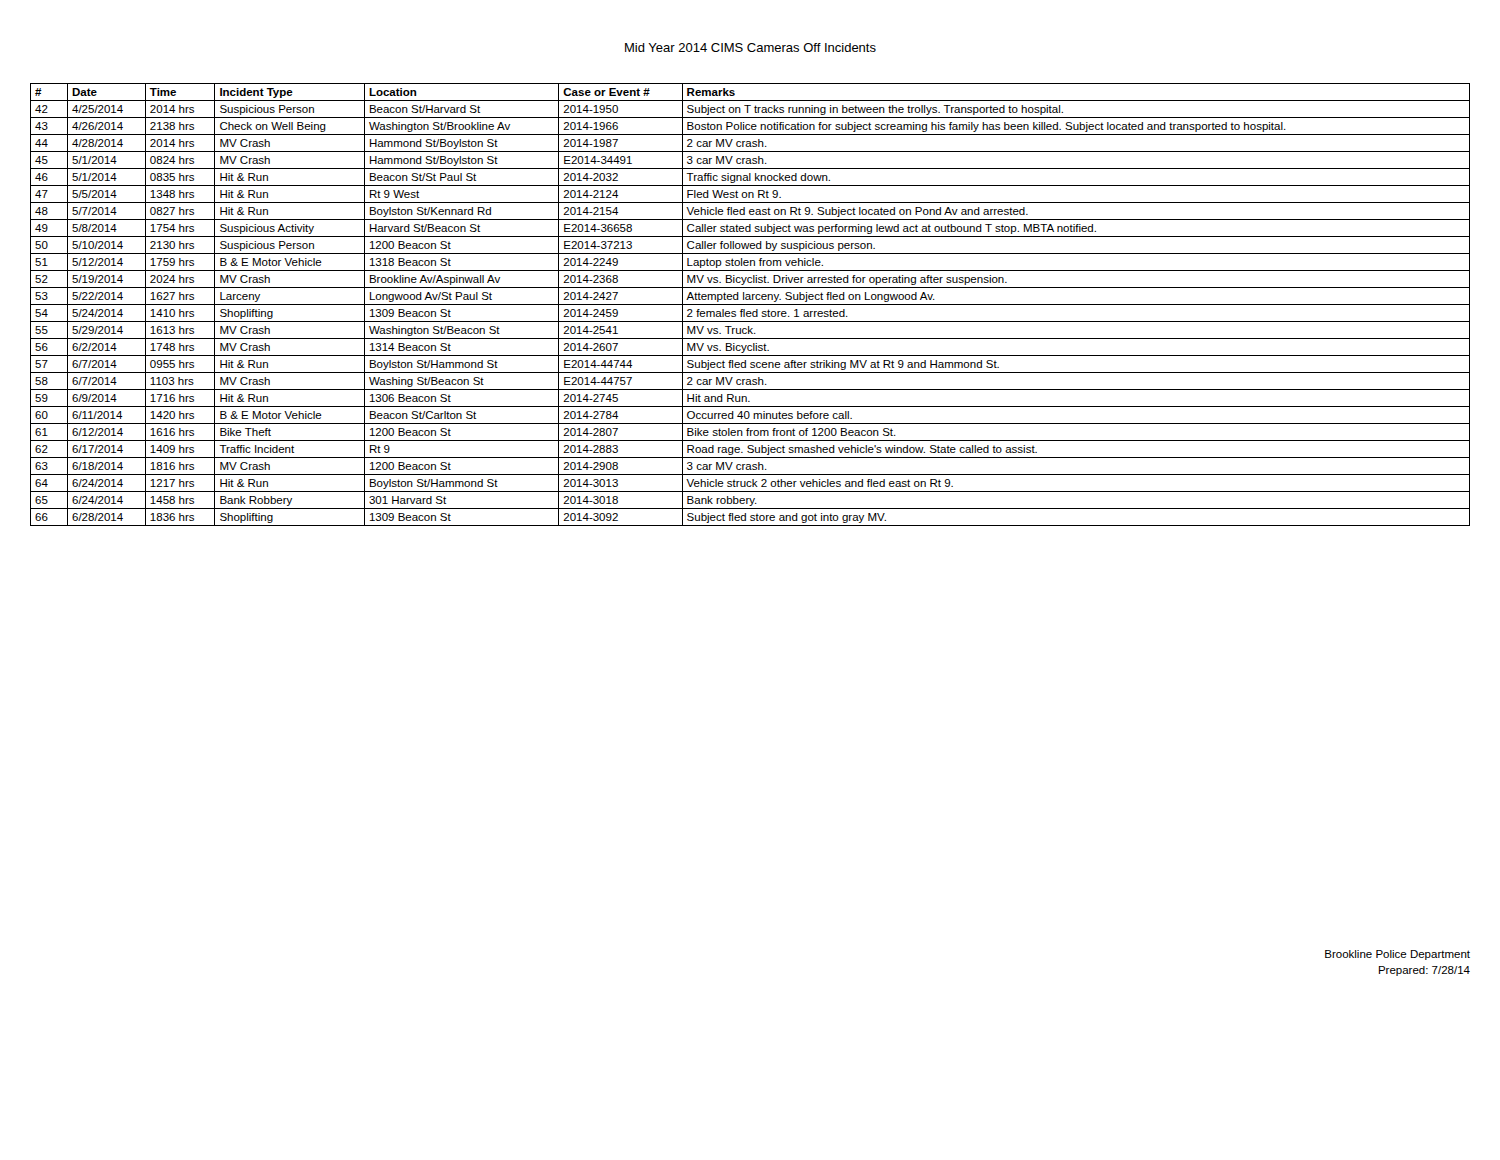Mid Year 2014 CIMS Cameras Off Incidents
| # | Date | Time | Incident Type | Location | Case or Event # | Remarks |
| --- | --- | --- | --- | --- | --- | --- |
| 42 | 4/25/2014 | 2014 hrs | Suspicious Person | Beacon St/Harvard St | 2014-1950 | Subject on T tracks running in between the trollys. Transported to hospital. |
| 43 | 4/26/2014 | 2138 hrs | Check on Well Being | Washington St/Brookline Av | 2014-1966 | Boston Police notification for subject screaming his family has been killed. Subject located and transported to hospital. |
| 44 | 4/28/2014 | 2014 hrs | MV Crash | Hammond St/Boylston St | 2014-1987 | 2 car MV crash. |
| 45 | 5/1/2014 | 0824 hrs | MV Crash | Hammond St/Boylston St | E2014-34491 | 3 car MV crash. |
| 46 | 5/1/2014 | 0835 hrs | Hit & Run | Beacon St/St Paul St | 2014-2032 | Traffic signal knocked down. |
| 47 | 5/5/2014 | 1348 hrs | Hit & Run | Rt 9 West | 2014-2124 | Fled West on Rt 9. |
| 48 | 5/7/2014 | 0827 hrs | Hit & Run | Boylston St/Kennard Rd | 2014-2154 | Vehicle fled east on Rt 9. Subject located on Pond Av and arrested. |
| 49 | 5/8/2014 | 1754 hrs | Suspicious Activity | Harvard St/Beacon St | E2014-36658 | Caller stated subject was performing lewd act at outbound T stop. MBTA notified. |
| 50 | 5/10/2014 | 2130 hrs | Suspicious Person | 1200 Beacon St | E2014-37213 | Caller followed by suspicious person. |
| 51 | 5/12/2014 | 1759 hrs | B & E Motor Vehicle | 1318 Beacon St | 2014-2249 | Laptop stolen from vehicle. |
| 52 | 5/19/2014 | 2024 hrs | MV Crash | Brookline Av/Aspinwall Av | 2014-2368 | MV vs. Bicyclist. Driver arrested for operating after suspension. |
| 53 | 5/22/2014 | 1627 hrs | Larceny | Longwood Av/St Paul St | 2014-2427 | Attempted larceny. Subject fled on Longwood Av. |
| 54 | 5/24/2014 | 1410 hrs | Shoplifting | 1309 Beacon St | 2014-2459 | 2 females fled store. 1 arrested. |
| 55 | 5/29/2014 | 1613 hrs | MV Crash | Washington St/Beacon St | 2014-2541 | MV vs. Truck. |
| 56 | 6/2/2014 | 1748 hrs | MV Crash | 1314 Beacon St | 2014-2607 | MV vs. Bicyclist. |
| 57 | 6/7/2014 | 0955 hrs | Hit & Run | Boylston St/Hammond St | E2014-44744 | Subject fled scene after striking MV at Rt 9 and Hammond St. |
| 58 | 6/7/2014 | 1103 hrs | MV Crash | Washing St/Beacon St | E2014-44757 | 2 car MV crash. |
| 59 | 6/9/2014 | 1716 hrs | Hit & Run | 1306 Beacon St | 2014-2745 | Hit and Run. |
| 60 | 6/11/2014 | 1420 hrs | B & E Motor Vehicle | Beacon St/Carlton St | 2014-2784 | Occurred 40 minutes before call. |
| 61 | 6/12/2014 | 1616 hrs | Bike Theft | 1200 Beacon St | 2014-2807 | Bike stolen from front of 1200 Beacon St. |
| 62 | 6/17/2014 | 1409 hrs | Traffic Incident | Rt 9 | 2014-2883 | Road rage. Subject smashed vehicle's window. State called to assist. |
| 63 | 6/18/2014 | 1816 hrs | MV Crash | 1200 Beacon St | 2014-2908 | 3 car MV crash. |
| 64 | 6/24/2014 | 1217 hrs | Hit & Run | Boylston St/Hammond St | 2014-3013 | Vehicle struck 2 other vehicles and fled east on Rt 9. |
| 65 | 6/24/2014 | 1458 hrs | Bank Robbery | 301 Harvard St | 2014-3018 | Bank robbery. |
| 66 | 6/28/2014 | 1836 hrs | Shoplifting | 1309 Beacon St | 2014-3092 | Subject fled store and got into gray MV. |
Brookline Police Department
Prepared: 7/28/14